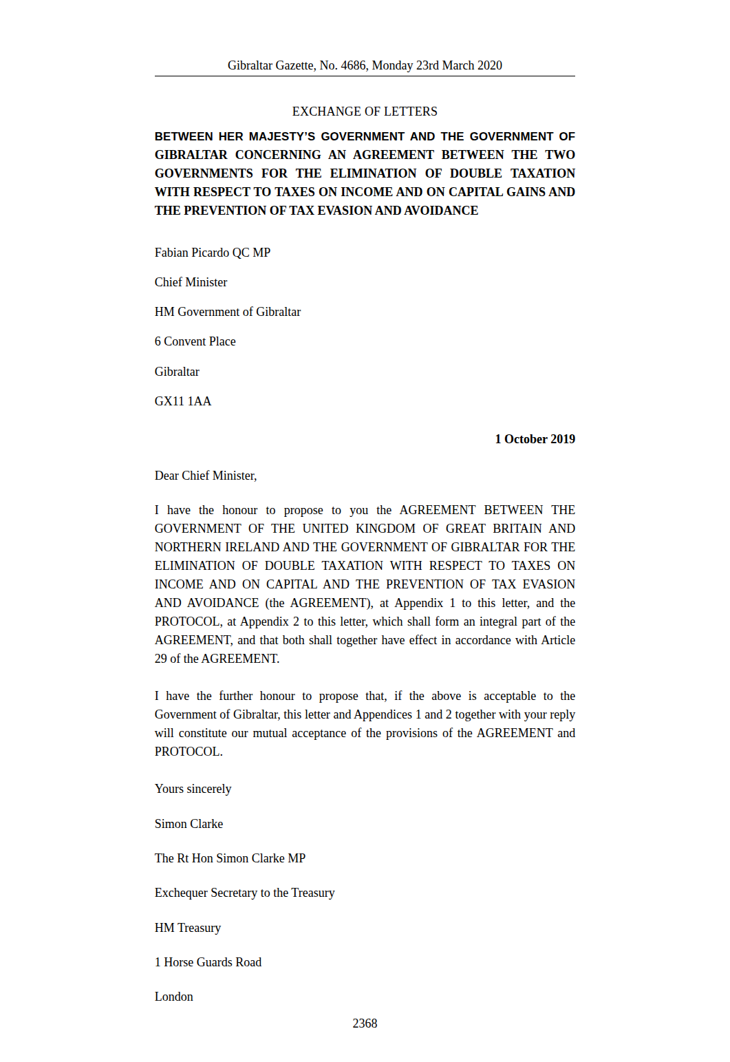Gibraltar Gazette, No. 4686, Monday 23rd March 2020
EXCHANGE OF LETTERS
BETWEEN HER MAJESTY’S GOVERNMENT AND THE GOVERNMENT OF GIBRALTAR CONCERNING AN AGREEMENT BETWEEN THE TWO GOVERNMENTS FOR THE ELIMINATION OF DOUBLE TAXATION WITH RESPECT TO TAXES ON INCOME AND ON CAPITAL GAINS AND THE PREVENTION OF TAX EVASION AND AVOIDANCE
Fabian Picardo QC MP
Chief Minister
HM Government of Gibraltar
6 Convent Place
Gibraltar
GX11 1AA
1 October 2019
Dear Chief Minister,
I have the honour to propose to you the AGREEMENT BETWEEN THE GOVERNMENT OF THE UNITED KINGDOM OF GREAT BRITAIN AND NORTHERN IRELAND AND THE GOVERNMENT OF GIBRALTAR FOR THE ELIMINATION OF DOUBLE TAXATION WITH RESPECT TO TAXES ON INCOME AND ON CAPITAL AND THE PREVENTION OF TAX EVASION AND AVOIDANCE (the AGREEMENT), at Appendix 1 to this letter, and the PROTOCOL, at Appendix 2 to this letter, which shall form an integral part of the AGREEMENT, and that both shall together have effect in accordance with Article 29 of the AGREEMENT.
I have the further honour to propose that, if the above is acceptable to the Government of Gibraltar, this letter and Appendices 1 and 2 together with your reply will constitute our mutual acceptance of the provisions of the AGREEMENT and PROTOCOL.
Yours sincerely
Simon Clarke
The Rt Hon Simon Clarke MP
Exchequer Secretary to the Treasury
HM Treasury
1 Horse Guards Road
London
2368